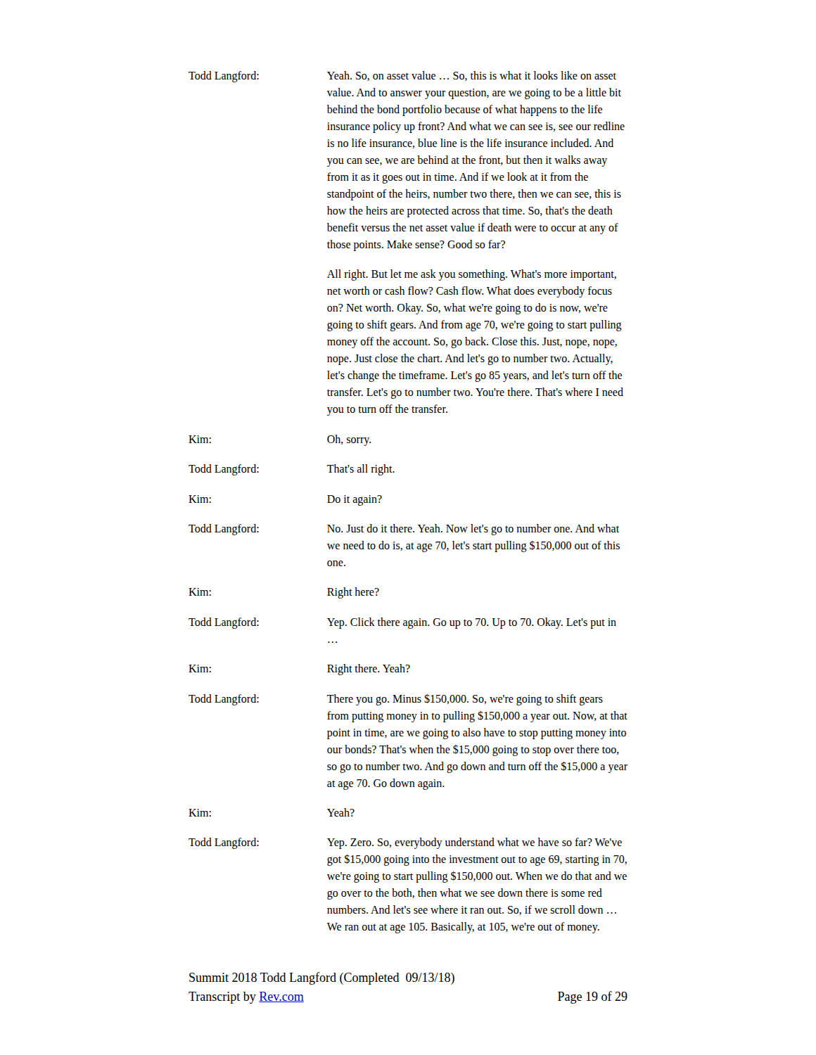Todd Langford:
Yeah. So, on asset value … So, this is what it looks like on asset value. And to answer your question, are we going to be a little bit behind the bond portfolio because of what happens to the life insurance policy up front? And what we can see is, see our redline is no life insurance, blue line is the life insurance included. And you can see, we are behind at the front, but then it walks away from it as it goes out in time. And if we look at it from the standpoint of the heirs, number two there, then we can see, this is how the heirs are protected across that time. So, that's the death benefit versus the net asset value if death were to occur at any of those points. Make sense? Good so far?
All right. But let me ask you something. What's more important, net worth or cash flow? Cash flow. What does everybody focus on? Net worth. Okay. So, what we're going to do is now, we're going to shift gears. And from age 70, we're going to start pulling money off the account. So, go back. Close this. Just, nope, nope, nope. Just close the chart. And let's go to number two. Actually, let's change the timeframe. Let's go 85 years, and let's turn off the transfer. Let's go to number two. You're there. That's where I need you to turn off the transfer.
Kim:
Oh, sorry.
Todd Langford:
That's all right.
Kim:
Do it again?
Todd Langford:
No. Just do it there. Yeah. Now let's go to number one. And what we need to do is, at age 70, let's start pulling $150,000 out of this one.
Kim:
Right here?
Todd Langford:
Yep. Click there again. Go up to 70. Up to 70. Okay. Let's put in …
Kim:
Right there. Yeah?
Todd Langford:
There you go. Minus $150,000. So, we're going to shift gears from putting money in to pulling $150,000 a year out. Now, at that point in time, are we going to also have to stop putting money into our bonds? That's when the $15,000 going to stop over there too, so go to number two. And go down and turn off the $15,000 a year at age 70. Go down again.
Kim:
Yeah?
Todd Langford:
Yep. Zero. So, everybody understand what we have so far? We've got $15,000 going into the investment out to age 69, starting in 70, we're going to start pulling $150,000 out. When we do that and we go over to the both, then what we see down there is some red numbers. And let's see where it ran out. So, if we scroll down … We ran out at age 105. Basically, at 105, we're out of money.
Summit 2018 Todd Langford (Completed 09/13/18) Transcript by Rev.com
Page 19 of 29